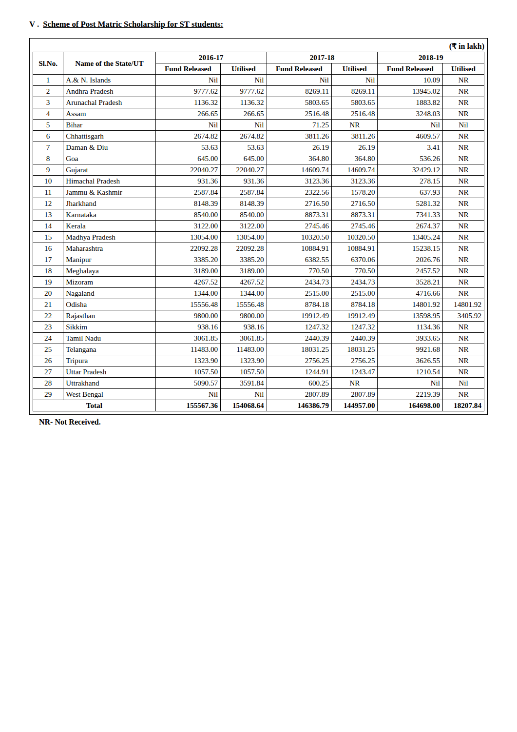V . Scheme of Post Matric Scholarship for ST students:
(₹ in lakh)
| Sl.No. | Name of the State/UT | 2016-17 | 2017-18 | 2018-19 |
| --- | --- | --- | --- | --- |
| Fund Released | Utilised | Fund Released | Utilised | Fund Released | Utilised |
| 1 | A.& N. Islands | Nil | Nil | Nil | Nil | 10.09 | NR |
| 2 | Andhra Pradesh | 9777.62 | 9777.62 | 8269.11 | 8269.11 | 13945.02 | NR |
| 3 | Arunachal Pradesh | 1136.32 | 1136.32 | 5803.65 | 5803.65 | 1883.82 | NR |
| 4 | Assam | 266.65 | 266.65 | 2516.48 | 2516.48 | 3248.03 | NR |
| 5 | Bihar | Nil | Nil | 71.25 | NR | Nil | Nil |
| 6 | Chhattisgarh | 2674.82 | 2674.82 | 3811.26 | 3811.26 | 4609.57 | NR |
| 7 | Daman & Diu | 53.63 | 53.63 | 26.19 | 26.19 | 3.41 | NR |
| 8 | Goa | 645.00 | 645.00 | 364.80 | 364.80 | 536.26 | NR |
| 9 | Gujarat | 22040.27 | 22040.27 | 14609.74 | 14609.74 | 32429.12 | NR |
| 10 | Himachal Pradesh | 931.36 | 931.36 | 3123.36 | 3123.36 | 278.15 | NR |
| 11 | Jammu & Kashmir | 2587.84 | 2587.84 | 2322.56 | 1578.20 | 637.93 | NR |
| 12 | Jharkhand | 8148.39 | 8148.39 | 2716.50 | 2716.50 | 5281.32 | NR |
| 13 | Karnataka | 8540.00 | 8540.00 | 8873.31 | 8873.31 | 7341.33 | NR |
| 14 | Kerala | 3122.00 | 3122.00 | 2745.46 | 2745.46 | 2674.37 | NR |
| 15 | Madhya Pradesh | 13054.00 | 13054.00 | 10320.50 | 10320.50 | 13405.24 | NR |
| 16 | Maharashtra | 22092.28 | 22092.28 | 10884.91 | 10884.91 | 15238.15 | NR |
| 17 | Manipur | 3385.20 | 3385.20 | 6382.55 | 6370.06 | 2026.76 | NR |
| 18 | Meghalaya | 3189.00 | 3189.00 | 770.50 | 770.50 | 2457.52 | NR |
| 19 | Mizoram | 4267.52 | 4267.52 | 2434.73 | 2434.73 | 3528.21 | NR |
| 20 | Nagaland | 1344.00 | 1344.00 | 2515.00 | 2515.00 | 4716.66 | NR |
| 21 | Odisha | 15556.48 | 15556.48 | 8784.18 | 8784.18 | 14801.92 | 14801.92 |
| 22 | Rajasthan | 9800.00 | 9800.00 | 19912.49 | 19912.49 | 13598.95 | 3405.92 |
| 23 | Sikkim | 938.16 | 938.16 | 1247.32 | 1247.32 | 1134.36 | NR |
| 24 | Tamil Nadu | 3061.85 | 3061.85 | 2440.39 | 2440.39 | 3933.65 | NR |
| 25 | Telangana | 11483.00 | 11483.00 | 18031.25 | 18031.25 | 9921.68 | NR |
| 26 | Tripura | 1323.90 | 1323.90 | 2756.25 | 2756.25 | 3626.55 | NR |
| 27 | Uttar Pradesh | 1057.50 | 1057.50 | 1244.91 | 1243.47 | 1210.54 | NR |
| 28 | Uttrakhand | 5090.57 | 3591.84 | 600.25 | NR | Nil | Nil |
| 29 | West Bengal | Nil | Nil | 2807.89 | 2807.89 | 2219.39 | NR |
| Total | 155567.36 | 154068.64 | 146386.79 | 144957.00 | 164698.00 | 18207.84 |
NR- Not Received.